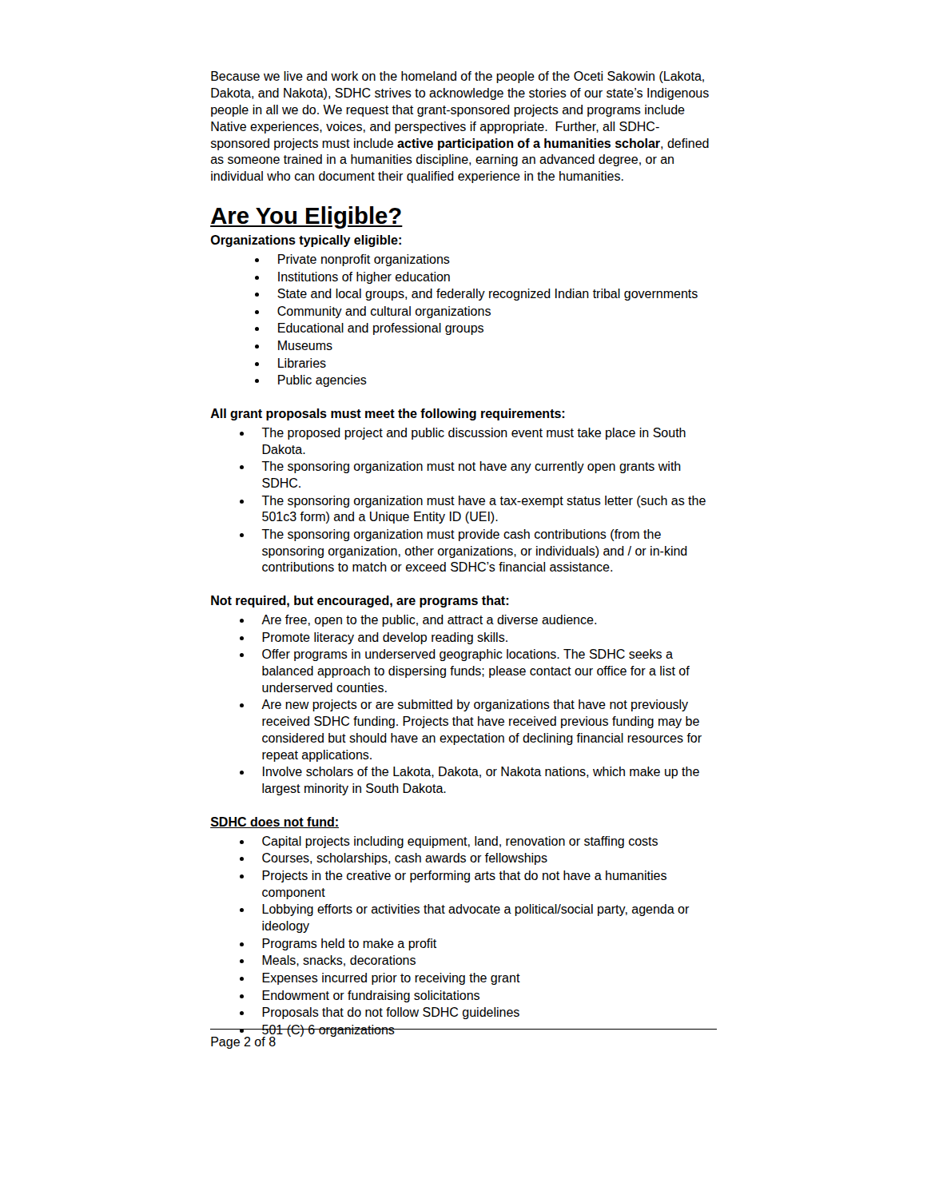Because we live and work on the homeland of the people of the Oceti Sakowin (Lakota, Dakota, and Nakota), SDHC strives to acknowledge the stories of our state’s Indigenous people in all we do. We request that grant-sponsored projects and programs include Native experiences, voices, and perspectives if appropriate. Further, all SDHC-sponsored projects must include active participation of a humanities scholar, defined as someone trained in a humanities discipline, earning an advanced degree, or an individual who can document their qualified experience in the humanities.
Are You Eligible?
Organizations typically eligible:
Private nonprofit organizations
Institutions of higher education
State and local groups, and federally recognized Indian tribal governments
Community and cultural organizations
Educational and professional groups
Museums
Libraries
Public agencies
All grant proposals must meet the following requirements:
The proposed project and public discussion event must take place in South Dakota.
The sponsoring organization must not have any currently open grants with SDHC.
The sponsoring organization must have a tax-exempt status letter (such as the 501c3 form) and a Unique Entity ID (UEI).
The sponsoring organization must provide cash contributions (from the sponsoring organization, other organizations, or individuals) and / or in-kind contributions to match or exceed SDHC’s financial assistance.
Not required, but encouraged, are programs that:
Are free, open to the public, and attract a diverse audience.
Promote literacy and develop reading skills.
Offer programs in underserved geographic locations. The SDHC seeks a balanced approach to dispersing funds; please contact our office for a list of underserved counties.
Are new projects or are submitted by organizations that have not previously received SDHC funding. Projects that have received previous funding may be considered but should have an expectation of declining financial resources for repeat applications.
Involve scholars of the Lakota, Dakota, or Nakota nations, which make up the largest minority in South Dakota.
SDHC does not fund:
Capital projects including equipment, land, renovation or staffing costs
Courses, scholarships, cash awards or fellowships
Projects in the creative or performing arts that do not have a humanities component
Lobbying efforts or activities that advocate a political/social party, agenda or ideology
Programs held to make a profit
Meals, snacks, decorations
Expenses incurred prior to receiving the grant
Endowment or fundraising solicitations
Proposals that do not follow SDHC guidelines
501 (C) 6 organizations
Page 2 of 8